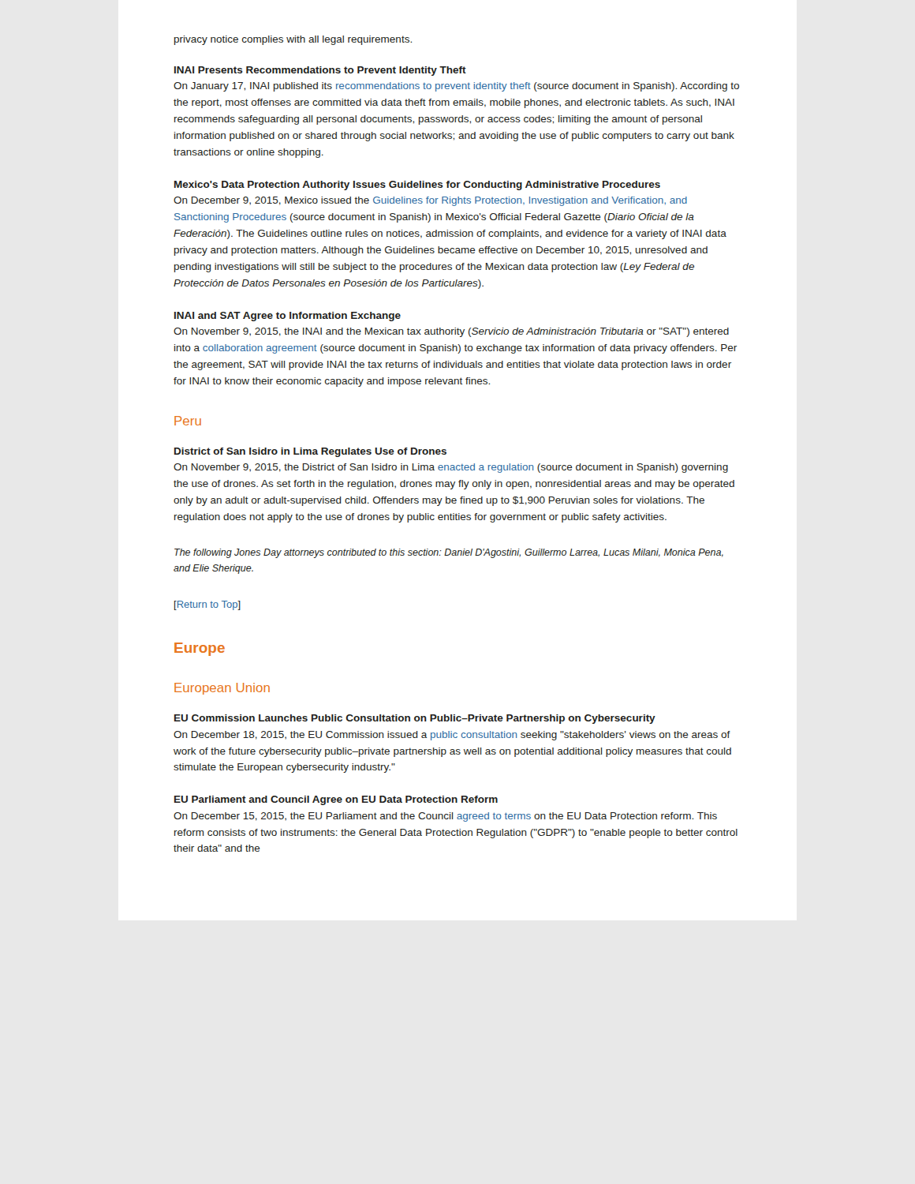privacy notice complies with all legal requirements.
INAI Presents Recommendations to Prevent Identity Theft
On January 17, INAI published its recommendations to prevent identity theft (source document in Spanish). According to the report, most offenses are committed via data theft from emails, mobile phones, and electronic tablets. As such, INAI recommends safeguarding all personal documents, passwords, or access codes; limiting the amount of personal information published on or shared through social networks; and avoiding the use of public computers to carry out bank transactions or online shopping.
Mexico's Data Protection Authority Issues Guidelines for Conducting Administrative Procedures
On December 9, 2015, Mexico issued the Guidelines for Rights Protection, Investigation and Verification, and Sanctioning Procedures (source document in Spanish) in Mexico's Official Federal Gazette (Diario Oficial de la Federación). The Guidelines outline rules on notices, admission of complaints, and evidence for a variety of INAI data privacy and protection matters. Although the Guidelines became effective on December 10, 2015, unresolved and pending investigations will still be subject to the procedures of the Mexican data protection law (Ley Federal de Protección de Datos Personales en Posesión de los Particulares).
INAI and SAT Agree to Information Exchange
On November 9, 2015, the INAI and the Mexican tax authority (Servicio de Administración Tributaria or "SAT") entered into a collaboration agreement (source document in Spanish) to exchange tax information of data privacy offenders. Per the agreement, SAT will provide INAI the tax returns of individuals and entities that violate data protection laws in order for INAI to know their economic capacity and impose relevant fines.
Peru
District of San Isidro in Lima Regulates Use of Drones
On November 9, 2015, the District of San Isidro in Lima enacted a regulation (source document in Spanish) governing the use of drones. As set forth in the regulation, drones may fly only in open, nonresidential areas and may be operated only by an adult or adult-supervised child. Offenders may be fined up to $1,900 Peruvian soles for violations. The regulation does not apply to the use of drones by public entities for government or public safety activities.
The following Jones Day attorneys contributed to this section: Daniel D'Agostini, Guillermo Larrea, Lucas Milani, Monica Pena, and Elie Sherique.
[Return to Top]
Europe
European Union
EU Commission Launches Public Consultation on Public–Private Partnership on Cybersecurity
On December 18, 2015, the EU Commission issued a public consultation seeking "stakeholders' views on the areas of work of the future cybersecurity public–private partnership as well as on potential additional policy measures that could stimulate the European cybersecurity industry."
EU Parliament and Council Agree on EU Data Protection Reform
On December 15, 2015, the EU Parliament and the Council agreed to terms on the EU Data Protection reform. This reform consists of two instruments: the General Data Protection Regulation ("GDPR") to "enable people to better control their data" and the